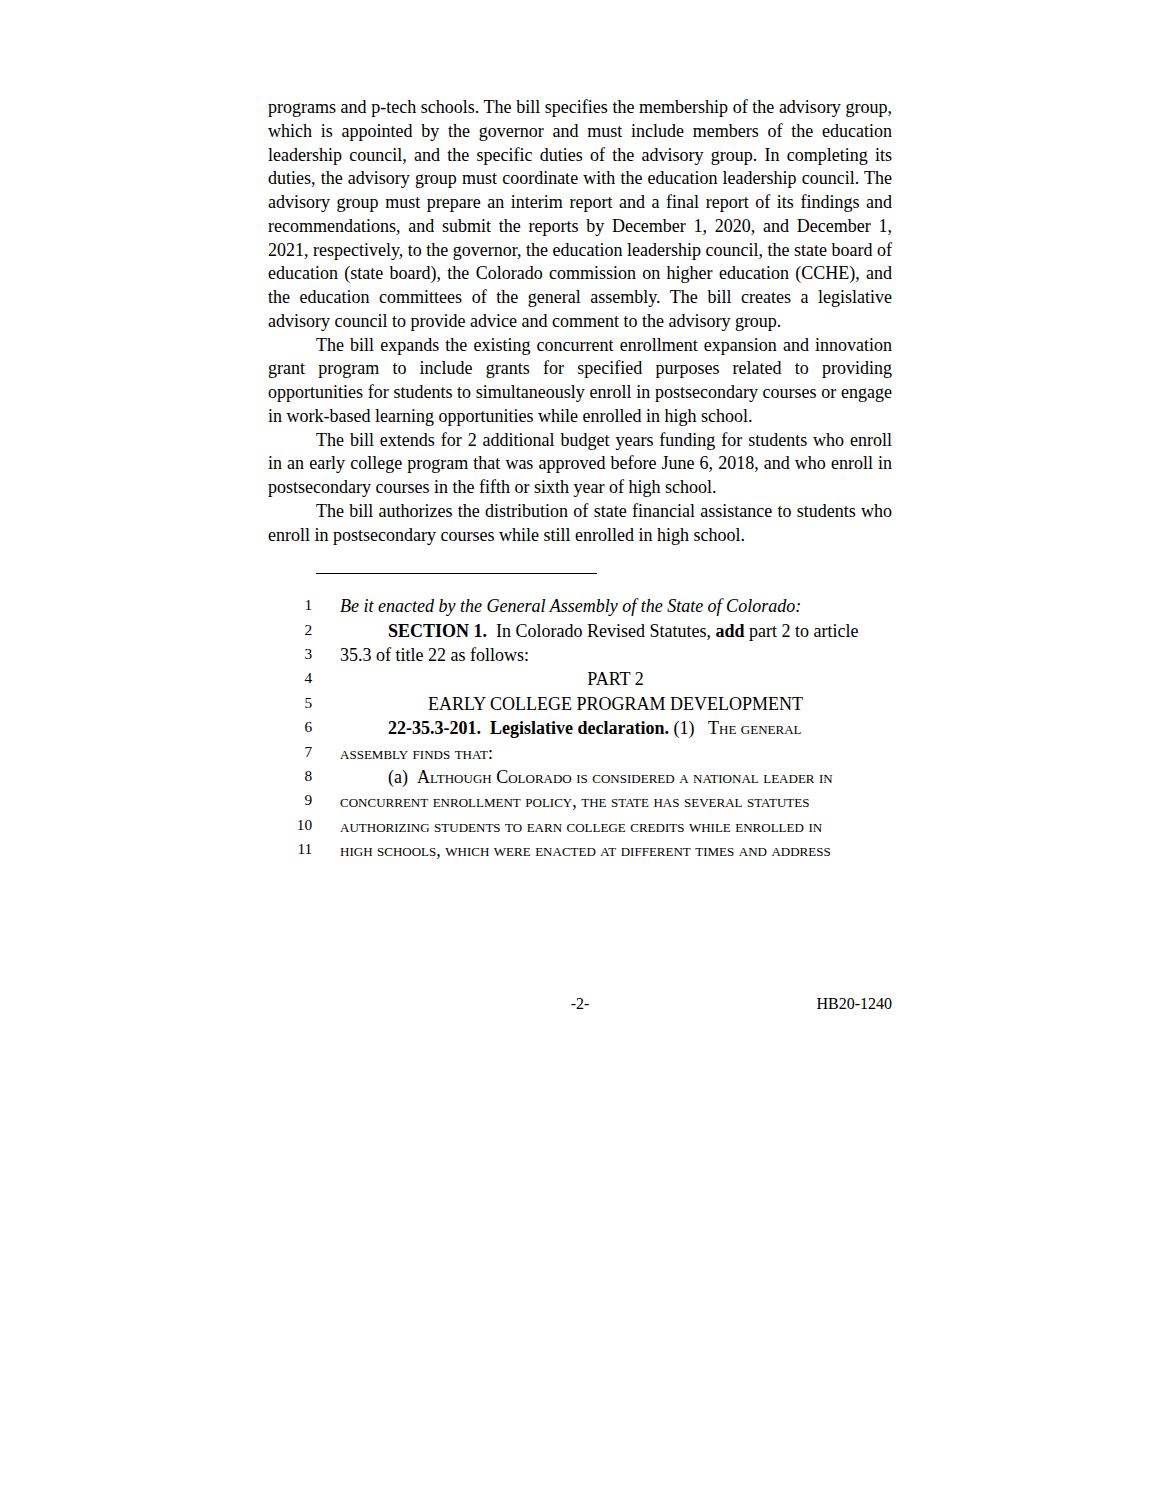programs and p-tech schools. The bill specifies the membership of the advisory group, which is appointed by the governor and must include members of the education leadership council, and the specific duties of the advisory group. In completing its duties, the advisory group must coordinate with the education leadership council. The advisory group must prepare an interim report and a final report of its findings and recommendations, and submit the reports by December 1, 2020, and December 1, 2021, respectively, to the governor, the education leadership council, the state board of education (state board), the Colorado commission on higher education (CCHE), and the education committees of the general assembly. The bill creates a legislative advisory council to provide advice and comment to the advisory group.
The bill expands the existing concurrent enrollment expansion and innovation grant program to include grants for specified purposes related to providing opportunities for students to simultaneously enroll in postsecondary courses or engage in work-based learning opportunities while enrolled in high school.
The bill extends for 2 additional budget years funding for students who enroll in an early college program that was approved before June 6, 2018, and who enroll in postsecondary courses in the fifth or sixth year of high school.
The bill authorizes the distribution of state financial assistance to students who enroll in postsecondary courses while still enrolled in high school.
| 1 | Be it enacted by the General Assembly of the State of Colorado: |
| 2 | SECTION 1. In Colorado Revised Statutes, add part 2 to article |
| 3 | 35.3 of title 22 as follows: |
| 4 | PART 2 |
| 5 | EARLY COLLEGE PROGRAM DEVELOPMENT |
| 6 | 22-35.3-201. Legislative declaration. (1) The general |
| 7 | assembly finds that: |
| 8 | (a) Although Colorado is considered a national leader in |
| 9 | concurrent enrollment policy, the state has several statutes |
| 10 | authorizing students to earn college credits while enrolled in |
| 11 | high schools, which were enacted at different times and address |
-2-
HB20-1240